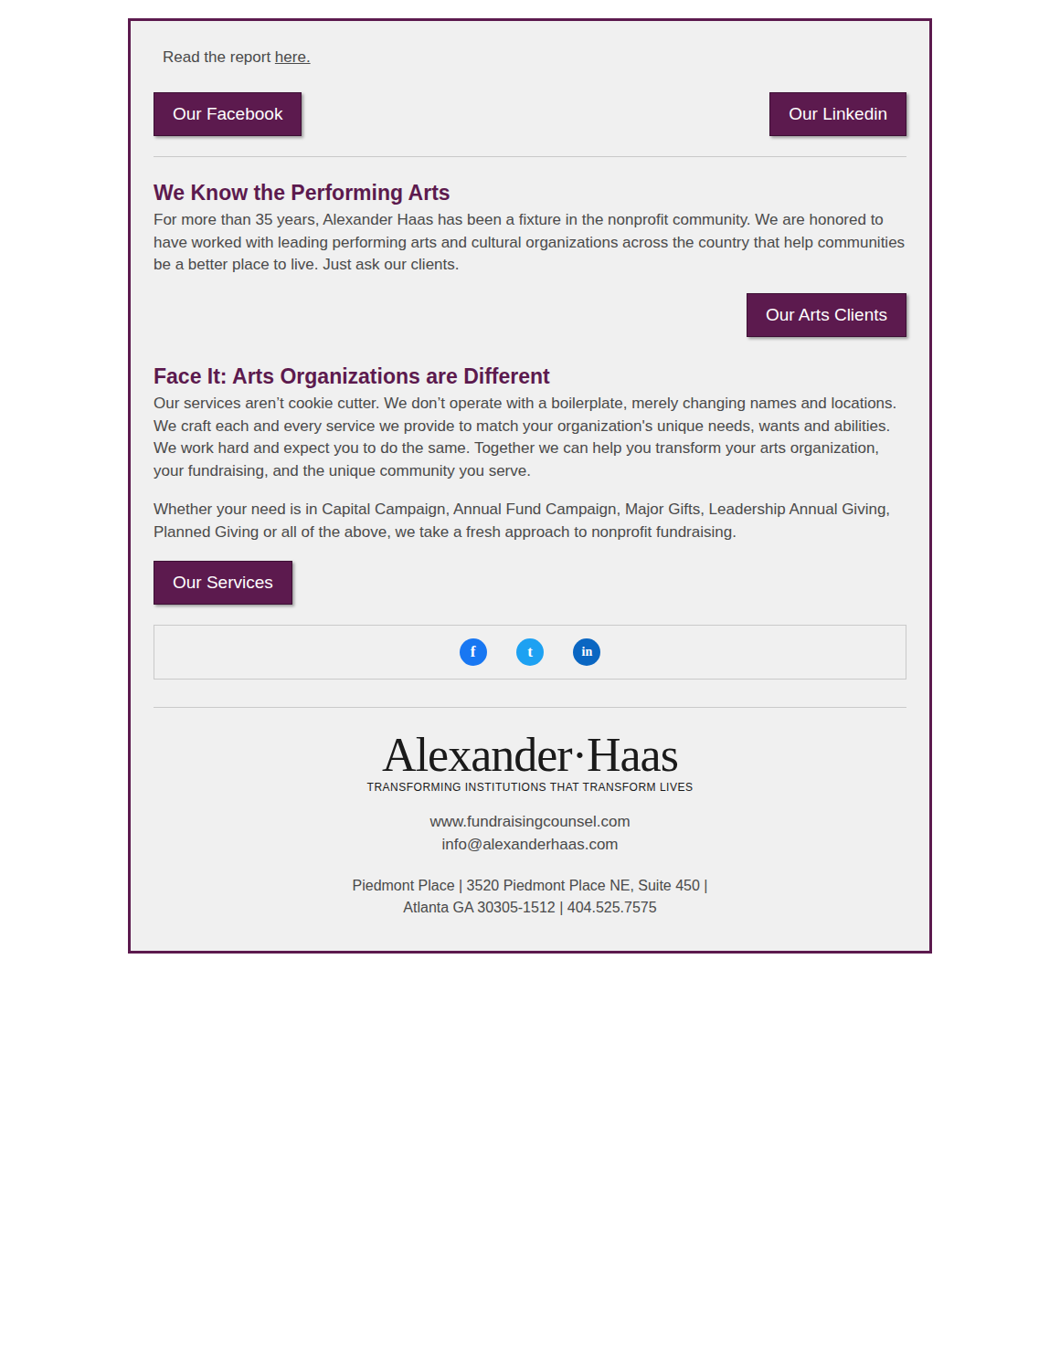Read the report here.
Our Facebook Our Linkedin
We Know the Performing Arts
For more than 35 years, Alexander Haas has been a fixture in the nonprofit community. We are honored to have worked with leading performing arts and cultural organizations across the country that help communities be a better place to live. Just ask our clients.
Our Arts Clients
Face It: Arts Organizations are Different
Our services aren’t cookie cutter. We don’t operate with a boilerplate, merely changing names and locations. We craft each and every service we provide to match your organization's unique needs, wants and abilities. We work hard and expect you to do the same. Together we can help you transform your arts organization, your fundraising, and the unique community you serve.
Whether your need is in Capital Campaign, Annual Fund Campaign, Major Gifts, Leadership Annual Giving, Planned Giving or all of the above, we take a fresh approach to nonprofit fundraising.
Our Services
f t in
Alexander·Haas
TRANSFORMING INSTITUTIONS THAT TRANSFORM LIVES
www.fundraisingcounsel.com
info@alexanderhaas.com
Piedmont Place | 3520 Piedmont Place NE, Suite 450 |
Atlanta GA 30305-1512 | 404.525.7575